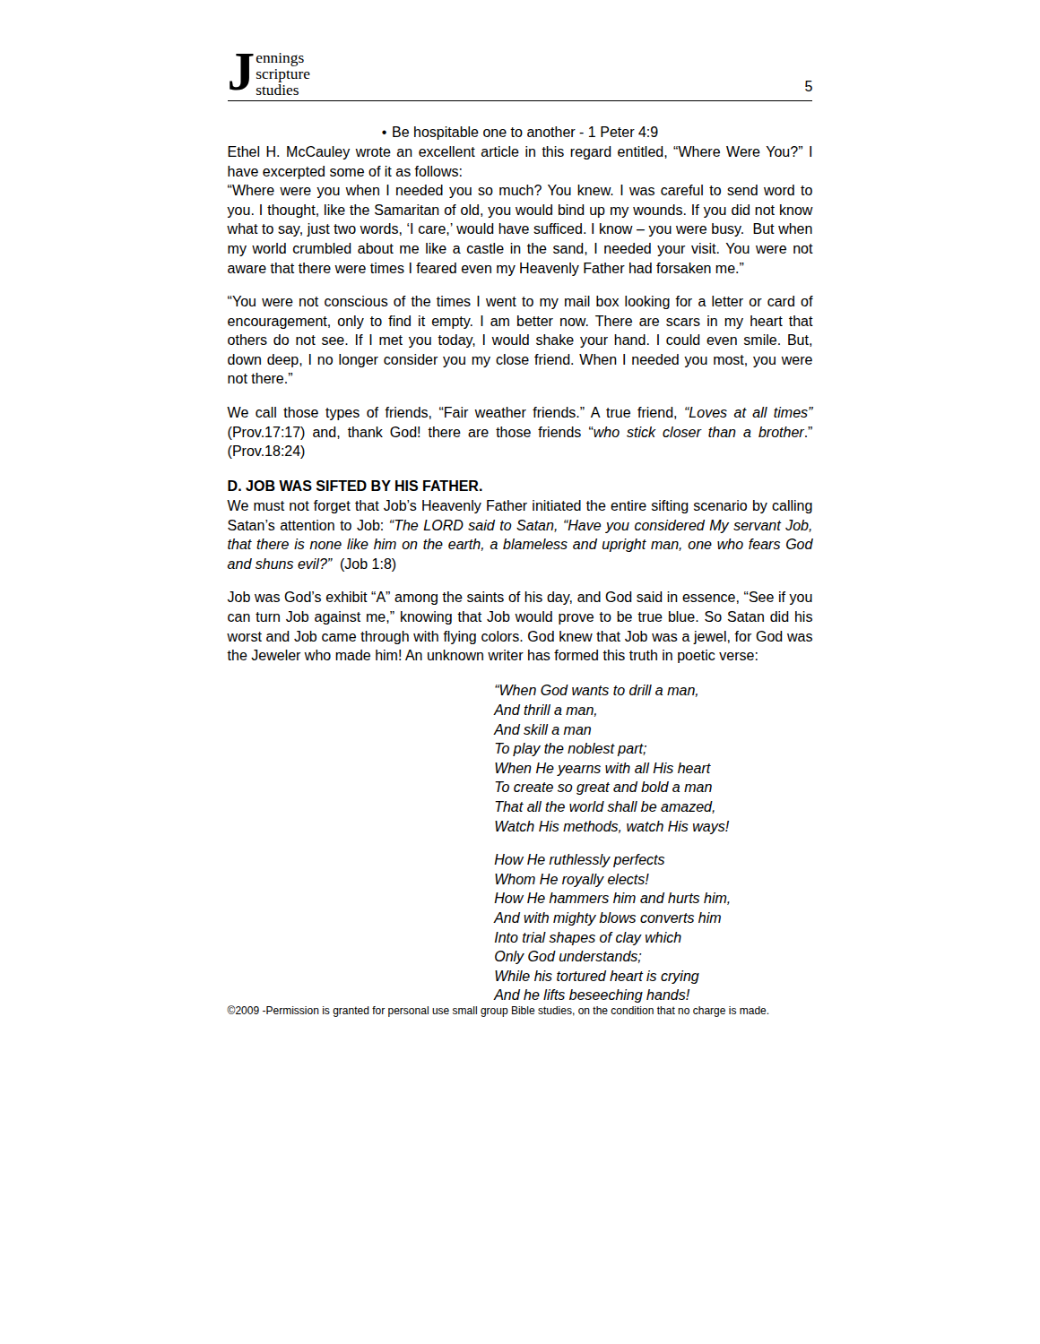J ennings scripture studies
5
•Be hospitable one to another - 1 Peter 4:9
Ethel H. McCauley wrote an excellent article in this regard entitled, “Where Were You?” I have excerpted some of it as follows:
“Where were you when I needed you so much? You knew. I was careful to send word to you. I thought, like the Samaritan of old, you would bind up my wounds. If you did not know what to say, just two words, ‘I care,’ would have sufficed. I know – you were busy. But when my world crumbled about me like a castle in the sand, I needed your visit. You were not aware that there were times I feared even my Heavenly Father had forsaken me.”
“You were not conscious of the times I went to my mail box looking for a letter or card of encouragement, only to find it empty. I am better now. There are scars in my heart that others do not see. If I met you today, I would shake your hand. I could even smile. But, down deep, I no longer consider you my close friend. When I needed you most, you were not there.”
We call those types of friends, “Fair weather friends.” A true friend, “Loves at all times” (Prov.17:17) and, thank God! there are those friends “who stick closer than a brother.” (Prov.18:24)
D. JOB WAS SIFTED BY HIS FATHER.
We must not forget that Job’s Heavenly Father initiated the entire sifting scenario by calling Satan’s attention to Job: “The LORD said to Satan, “Have you considered My servant Job, that there is none like him on the earth, a blameless and upright man, one who fears God and shuns evil?” (Job 1:8)
Job was God’s exhibit “A” among the saints of his day, and God said in essence, “See if you can turn Job against me,” knowing that Job would prove to be true blue. So Satan did his worst and Job came through with flying colors. God knew that Job was a jewel, for God was the Jeweler who made him! An unknown writer has formed this truth in poetic verse:
“When God wants to drill a man,
And thrill a man,
And skill a man
To play the noblest part;
When He yearns with all His heart
To create so great and bold a man
That all the world shall be amazed,
Watch His methods, watch His ways!
How He ruthlessly perfects
Whom He royally elects!
How He hammers him and hurts him,
And with mighty blows converts him
Into trial shapes of clay which
Only God understands;
While his tortured heart is crying
And he lifts beseeching hands!
©2009 -Permission is granted for personal use small group Bible studies, on the condition that no charge is made.